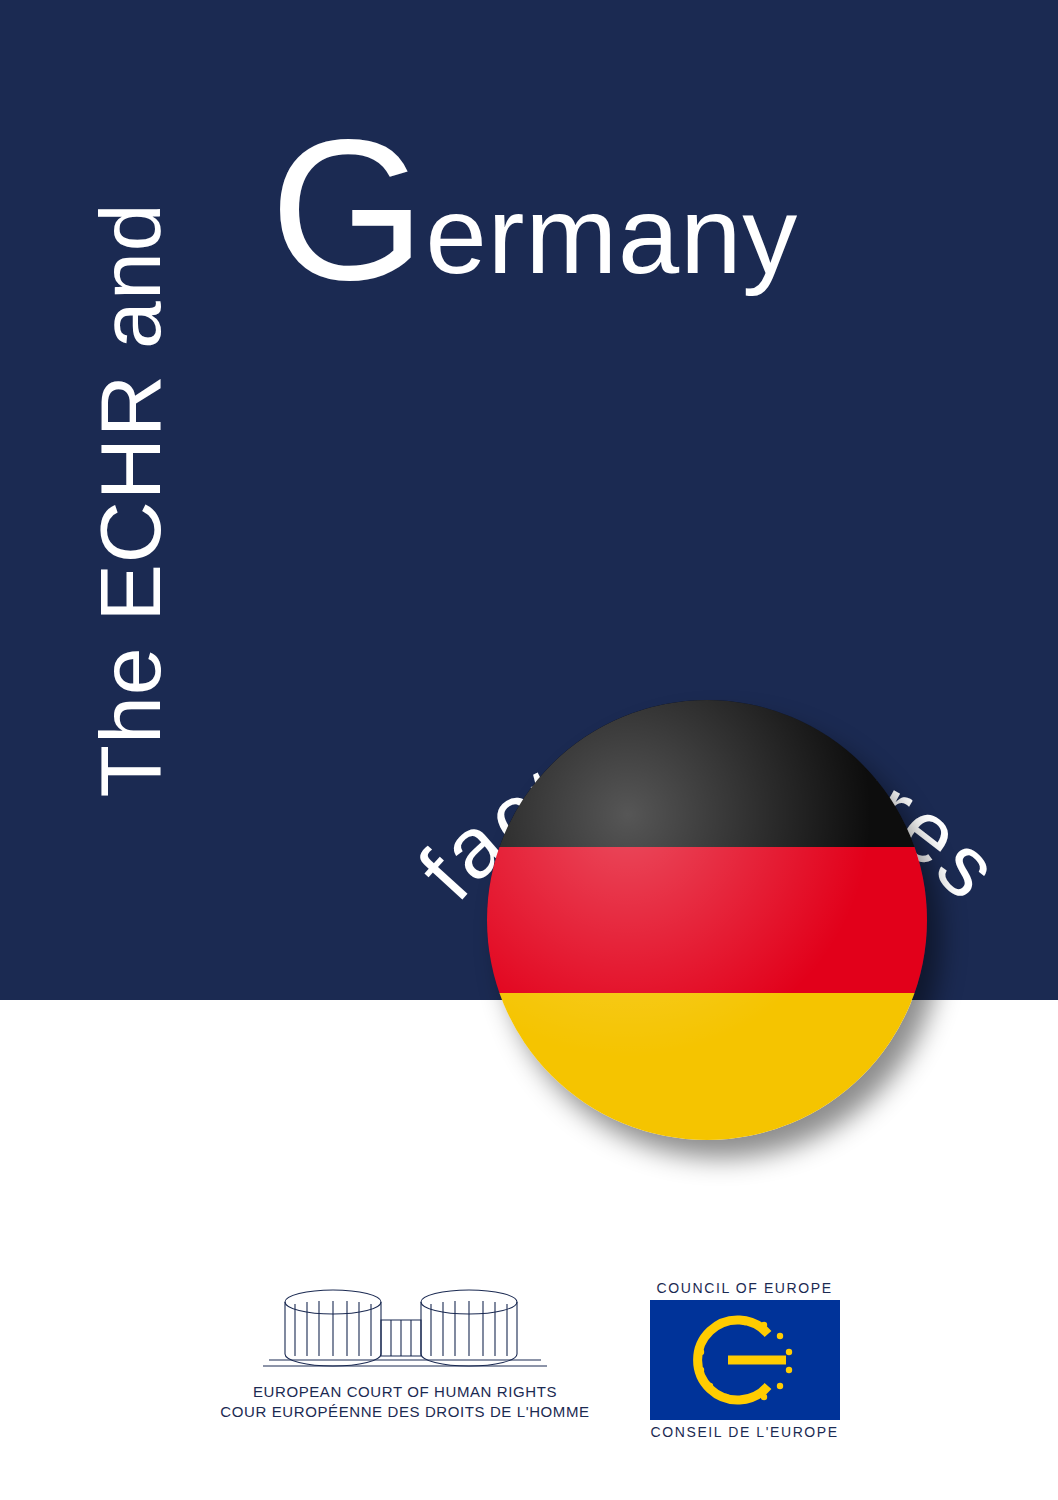The ECHR and
Germany
facts & figures
EUROPEAN COURT OF HUMAN RIGHTS
COUR EUROPÉENNE DES DROITS DE L'HOMME
COUNCIL OF EUROPE
CONSEIL DE L'EUROPE